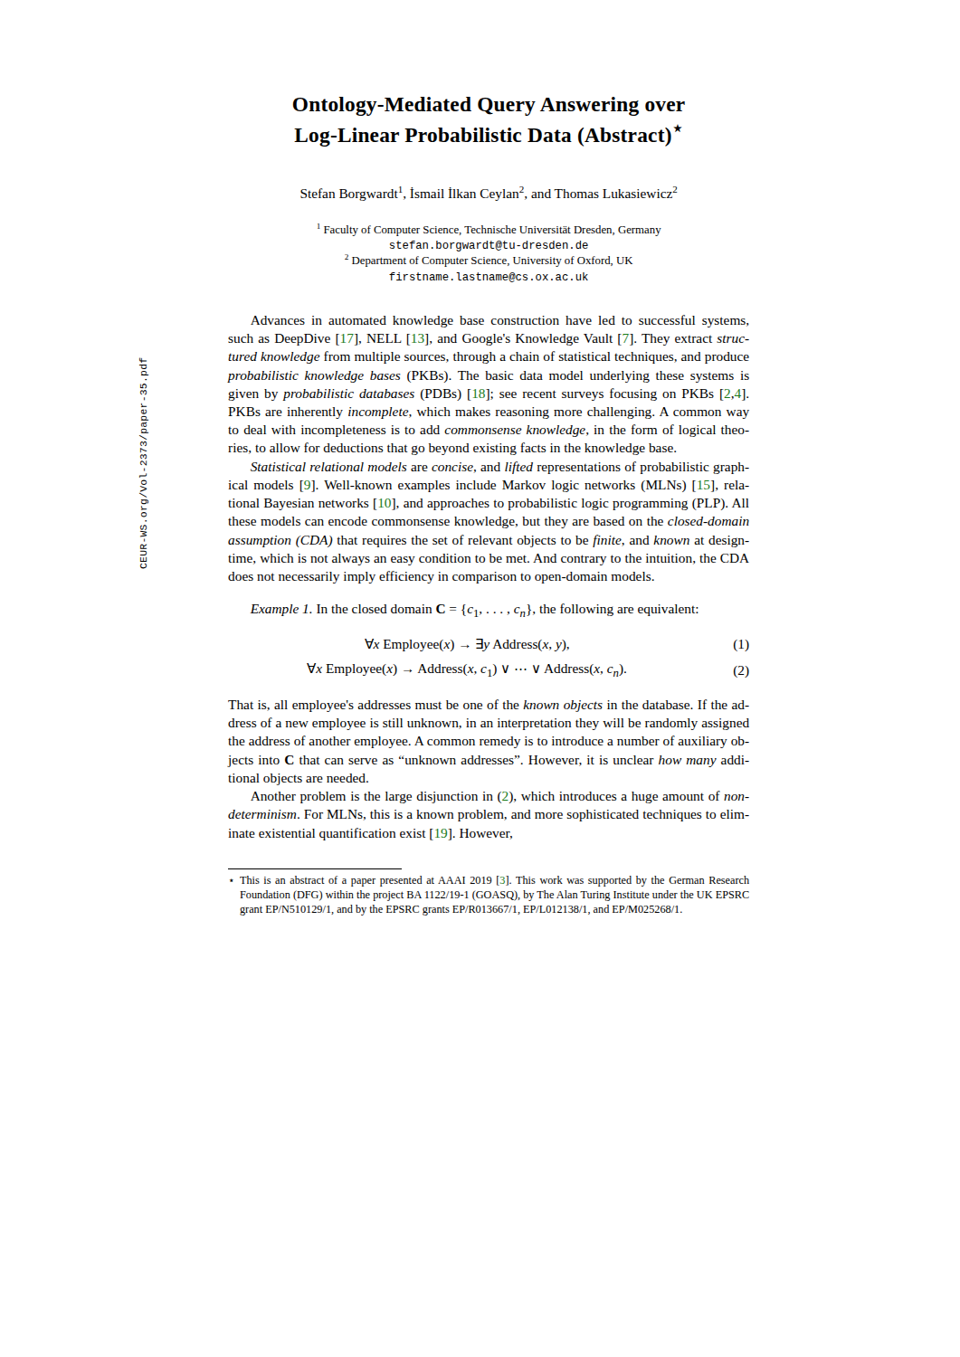CEUR-WS.org/Vol-2373/paper-35.pdf
Ontology-Mediated Query Answering over
Log-Linear Probabilistic Data (Abstract)⋆
Stefan Borgwardt1, İsmail İlkan Ceylan2, and Thomas Lukasiewicz2
1 Faculty of Computer Science, Technische Universität Dresden, Germany
stefan.borgwardt@tu-dresden.de
2 Department of Computer Science, University of Oxford, UK
firstname.lastname@cs.ox.ac.uk
Advances in automated knowledge base construction have led to successful systems, such as DeepDive [17], NELL [13], and Google's Knowledge Vault [7]. They extract structured knowledge from multiple sources, through a chain of statistical techniques, and produce probabilistic knowledge bases (PKBs). The basic data model underlying these systems is given by probabilistic databases (PDBs) [18]; see recent surveys focusing on PKBs [2,4]. PKBs are inherently incomplete, which makes reasoning more challenging. A common way to deal with incompleteness is to add commonsense knowledge, in the form of logical theories, to allow for deductions that go beyond existing facts in the knowledge base.
Statistical relational models are concise, and lifted representations of probabilistic graphical models [9]. Well-known examples include Markov logic networks (MLNs) [15], relational Bayesian networks [10], and approaches to probabilistic logic programming (PLP). All these models can encode commonsense knowledge, but they are based on the closed-domain assumption (CDA) that requires the set of relevant objects to be finite, and known at design-time, which is not always an easy condition to be met. And contrary to the intuition, the CDA does not necessarily imply efficiency in comparison to open-domain models.
Example 1. In the closed domain C = {c1, . . . , cn}, the following are equivalent:
| ∀ x Employee( x ) → ∃ y Address( x , y ), | (1) |
| ∀ x Employee( x ) → Address( x , c 1 ) ∨ ⋯ ∨ Address( x , c n ). | (2) |
That is, all employee's addresses must be one of the known objects in the database. If the address of a new employee is still unknown, in an interpretation they will be randomly assigned the address of another employee. A common remedy is to introduce a number of auxiliary objects into C that can serve as “unknown addresses”. However, it is unclear how many additional objects are needed.
Another problem is the large disjunction in (2), which introduces a huge amount of nondeterminism. For MLNs, this is a known problem, and more sophisticated techniques to eliminate existential quantification exist [19]. However,
⋆ This is an abstract of a paper presented at AAAI 2019 [3]. This work was supported by the German Research Foundation (DFG) within the project BA 1122/19-1 (GOASQ), by The Alan Turing Institute under the UK EPSRC grant EP/N510129/1, and by the EPSRC grants EP/R013667/1, EP/L012138/1, and EP/M025268/1.